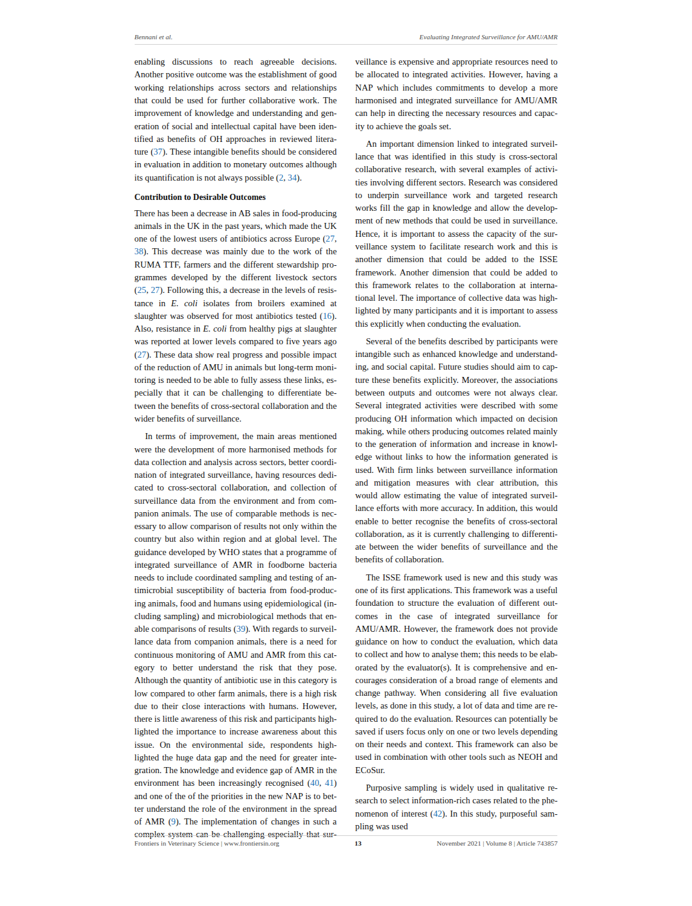Bennani et al.
Evaluating Integrated Surveillance for AMU/AMR
enabling discussions to reach agreeable decisions. Another positive outcome was the establishment of good working relationships across sectors and relationships that could be used for further collaborative work. The improvement of knowledge and understanding and generation of social and intellectual capital have been identified as benefits of OH approaches in reviewed literature (37). These intangible benefits should be considered in evaluation in addition to monetary outcomes although its quantification is not always possible (2, 34).
Contribution to Desirable Outcomes
There has been a decrease in AB sales in food-producing animals in the UK in the past years, which made the UK one of the lowest users of antibiotics across Europe (27, 38). This decrease was mainly due to the work of the RUMA TTF, farmers and the different stewardship programmes developed by the different livestock sectors (25, 27). Following this, a decrease in the levels of resistance in E. coli isolates from broilers examined at slaughter was observed for most antibiotics tested (16). Also, resistance in E. coli from healthy pigs at slaughter was reported at lower levels compared to five years ago (27). These data show real progress and possible impact of the reduction of AMU in animals but long-term monitoring is needed to be able to fully assess these links, especially that it can be challenging to differentiate between the benefits of cross-sectoral collaboration and the wider benefits of surveillance.
In terms of improvement, the main areas mentioned were the development of more harmonised methods for data collection and analysis across sectors, better coordination of integrated surveillance, having resources dedicated to cross-sectoral collaboration, and collection of surveillance data from the environment and from companion animals. The use of comparable methods is necessary to allow comparison of results not only within the country but also within region and at global level. The guidance developed by WHO states that a programme of integrated surveillance of AMR in foodborne bacteria needs to include coordinated sampling and testing of antimicrobial susceptibility of bacteria from food-producing animals, food and humans using epidemiological (including sampling) and microbiological methods that enable comparisons of results (39). With regards to surveillance data from companion animals, there is a need for continuous monitoring of AMU and AMR from this category to better understand the risk that they pose. Although the quantity of antibiotic use in this category is low compared to other farm animals, there is a high risk due to their close interactions with humans. However, there is little awareness of this risk and participants highlighted the importance to increase awareness about this issue. On the environmental side, respondents highlighted the huge data gap and the need for greater integration. The knowledge and evidence gap of AMR in the environment has been increasingly recognised (40, 41) and one of the of the priorities in the new NAP is to better understand the role of the environment in the spread of AMR (9). The implementation of changes in such a complex system can be challenging especially that surveillance is expensive and appropriate resources need to be allocated to integrated activities. However, having a NAP which includes commitments to develop a more harmonised and integrated surveillance for AMU/AMR can help in directing the necessary resources and capacity to achieve the goals set.
An important dimension linked to integrated surveillance that was identified in this study is cross-sectoral collaborative research, with several examples of activities involving different sectors. Research was considered to underpin surveillance work and targeted research works fill the gap in knowledge and allow the development of new methods that could be used in surveillance. Hence, it is important to assess the capacity of the surveillance system to facilitate research work and this is another dimension that could be added to the ISSE framework. Another dimension that could be added to this framework relates to the collaboration at international level. The importance of collective data was highlighted by many participants and it is important to assess this explicitly when conducting the evaluation.
Several of the benefits described by participants were intangible such as enhanced knowledge and understanding, and social capital. Future studies should aim to capture these benefits explicitly. Moreover, the associations between outputs and outcomes were not always clear. Several integrated activities were described with some producing OH information which impacted on decision making, while others producing outcomes related mainly to the generation of information and increase in knowledge without links to how the information generated is used. With firm links between surveillance information and mitigation measures with clear attribution, this would allow estimating the value of integrated surveillance efforts with more accuracy. In addition, this would enable to better recognise the benefits of cross-sectoral collaboration, as it is currently challenging to differentiate between the wider benefits of surveillance and the benefits of collaboration.
The ISSE framework used is new and this study was one of its first applications. This framework was a useful foundation to structure the evaluation of different outcomes in the case of integrated surveillance for AMU/AMR. However, the framework does not provide guidance on how to conduct the evaluation, which data to collect and how to analyse them; this needs to be elaborated by the evaluator(s). It is comprehensive and encourages consideration of a broad range of elements and change pathway. When considering all five evaluation levels, as done in this study, a lot of data and time are required to do the evaluation. Resources can potentially be saved if users focus only on one or two levels depending on their needs and context. This framework can also be used in combination with other tools such as NEOH and ECoSur.
Purposive sampling is widely used in qualitative research to select information-rich cases related to the phenomenon of interest (42). In this study, purposeful sampling was used
Frontiers in Veterinary Science | www.frontiersin.org
13
November 2021 | Volume 8 | Article 743857